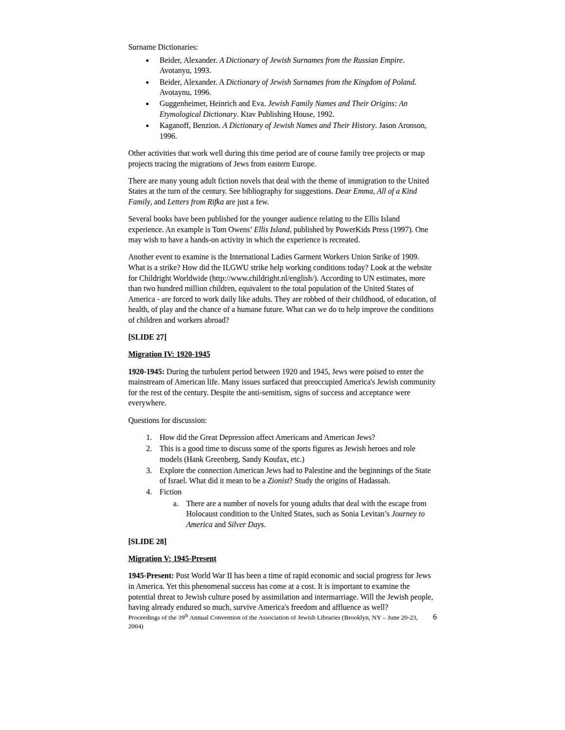Surname Dictionaries:
Beider, Alexander. A Dictionary of Jewish Surnames from the Russian Empire. Avotanyu, 1993.
Beider, Alexander. A Dictionary of Jewish Surnames from the Kingdom of Poland. Avotaynu, 1996.
Guggenheimer, Heinrich and Eva. Jewish Family Names and Their Origins: An Etymological Dictionary. Ktav Publishing House, 1992.
Kaganoff, Benzion. A Dictionary of Jewish Names and Their History. Jason Aronson, 1996.
Other activities that work well during this time period are of course family tree projects or map projects tracing the migrations of Jews from eastern Europe.
There are many young adult fiction novels that deal with the theme of immigration to the United States at the turn of the century. See bibliography for suggestions. Dear Emma, All of a Kind Family, and Letters from Rifka are just a few.
Several books have been published for the younger audience relating to the Ellis Island experience. An example is Tom Owens’ Ellis Island, published by PowerKids Press (1997). One may wish to have a hands-on activity in which the experience is recreated.
Another event to examine is the International Ladies Garment Workers Union Strike of 1909. What is a strike? How did the ILGWU strike help working conditions today? Look at the website for Childright Worldwide (http://www.childright.nl/english/). According to UN estimates, more than two hundred million children, equivalent to the total population of the United States of America - are forced to work daily like adults. They are robbed of their childhood, of education, of health, of play and the chance of a humane future. What can we do to help improve the conditions of children and workers abroad?
[SLIDE 27]
Migration IV: 1920-1945
1920-1945: During the turbulent period between 1920 and 1945, Jews were poised to enter the mainstream of American life. Many issues surfaced that preoccupied America's Jewish community for the rest of the century. Despite the anti-semitism, signs of success and acceptance were everywhere.
Questions for discussion:
How did the Great Depression affect Americans and American Jews?
This is a good time to discuss some of the sports figures as Jewish heroes and role models (Hank Greenberg, Sandy Koufax, etc.)
Explore the connection American Jews had to Palestine and the beginnings of the State of Israel. What did it mean to be a Zionist? Study the origins of Hadassah.
Fiction
There are a number of novels for young adults that deal with the escape from Holocaust condition to the United States, such as Sonia Levitan’s Journey to America and Silver Days.
[SLIDE 28]
Migration V: 1945-Present
1945-Present: Post World War II has been a time of rapid economic and social progress for Jews in America. Yet this phenomenal success has come at a cost. It is important to examine the potential threat to Jewish culture posed by assimilation and intermarriage. Will the Jewish people, having already endured so much, survive America's freedom and affluence as well?
Proceedings of the 39th Annual Convention of the Association of Jewish Libraries (Brooklyn, NY – June 20-23, 2004) 6